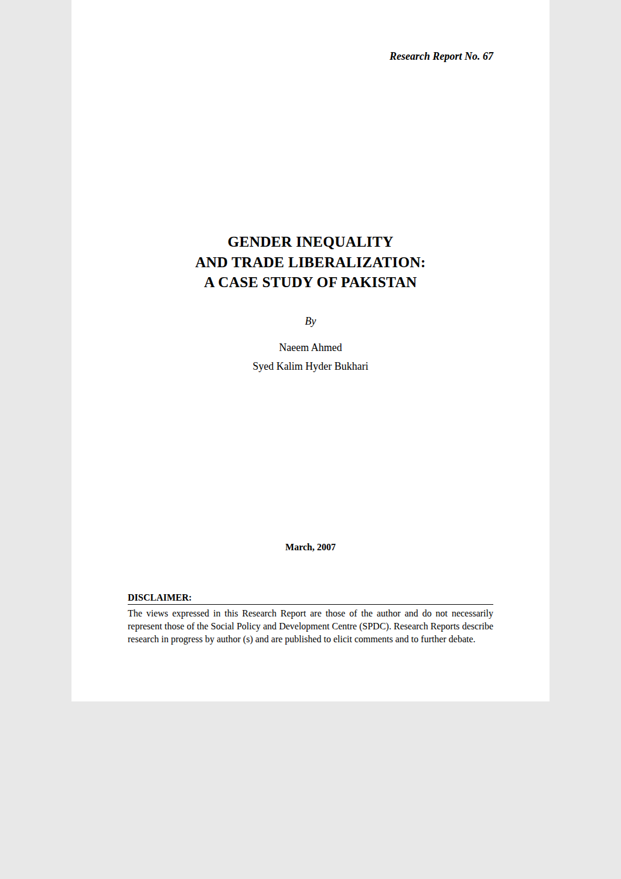Research Report No. 67
GENDER INEQUALITY
AND TRADE LIBERALIZATION:
A CASE STUDY OF PAKISTAN
By
Naeem Ahmed
Syed Kalim Hyder Bukhari
March, 2007
DISCLAIMER:
The views expressed in this Research Report are those of the author and do not necessarily represent those of the Social Policy and Development Centre (SPDC). Research Reports describe research in progress by author (s) and are published to elicit comments and to further debate.